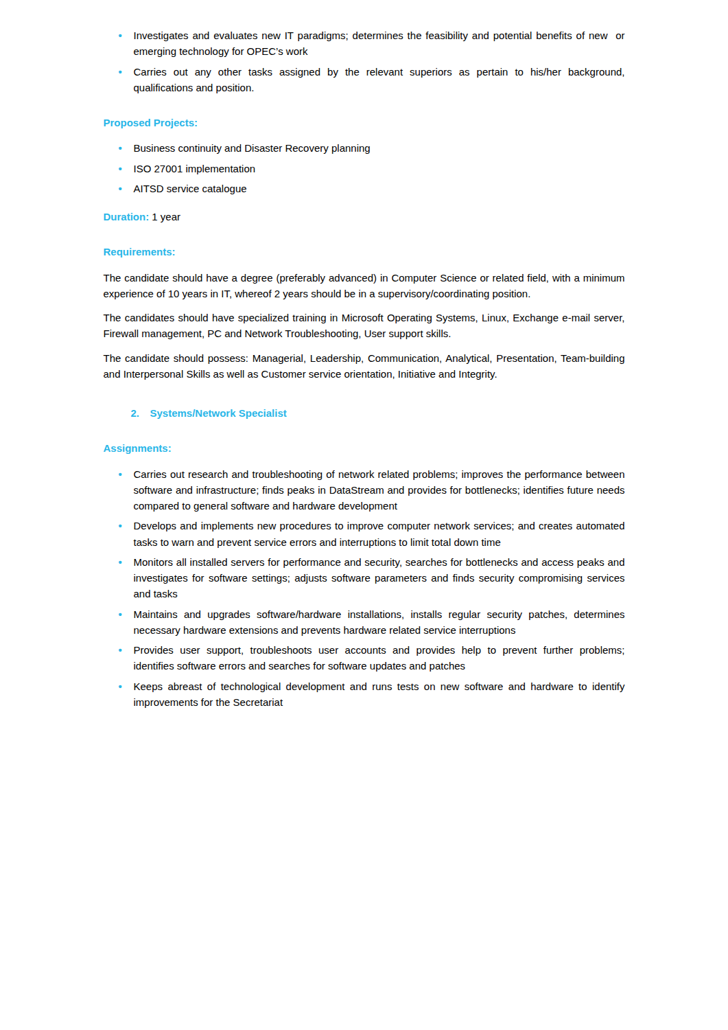Investigates and evaluates new IT paradigms; determines the feasibility and potential benefits of new or emerging technology for OPEC’s work
Carries out any other tasks assigned by the relevant superiors as pertain to his/her background, qualifications and position.
Proposed Projects:
Business continuity and Disaster Recovery planning
ISO 27001 implementation
AITSD service catalogue
Duration: 1 year
Requirements:
The candidate should have a degree (preferably advanced) in Computer Science or related field, with a minimum experience of 10 years in IT, whereof 2 years should be in a supervisory/coordinating position.
The candidates should have specialized training in Microsoft Operating Systems, Linux, Exchange e-mail server, Firewall management, PC and Network Troubleshooting, User support skills.
The candidate should possess: Managerial, Leadership, Communication, Analytical, Presentation, Team-building and Interpersonal Skills as well as Customer service orientation, Initiative and Integrity.
2. Systems/Network Specialist
Assignments:
Carries out research and troubleshooting of network related problems; improves the performance between software and infrastructure; finds peaks in DataStream and provides for bottlenecks; identifies future needs compared to general software and hardware development
Develops and implements new procedures to improve computer network services; and creates automated tasks to warn and prevent service errors and interruptions to limit total down time
Monitors all installed servers for performance and security, searches for bottlenecks and access peaks and investigates for software settings; adjusts software parameters and finds security compromising services and tasks
Maintains and upgrades software/hardware installations, installs regular security patches, determines necessary hardware extensions and prevents hardware related service interruptions
Provides user support, troubleshoots user accounts and provides help to prevent further problems; identifies software errors and searches for software updates and patches
Keeps abreast of technological development and runs tests on new software and hardware to identify improvements for the Secretariat